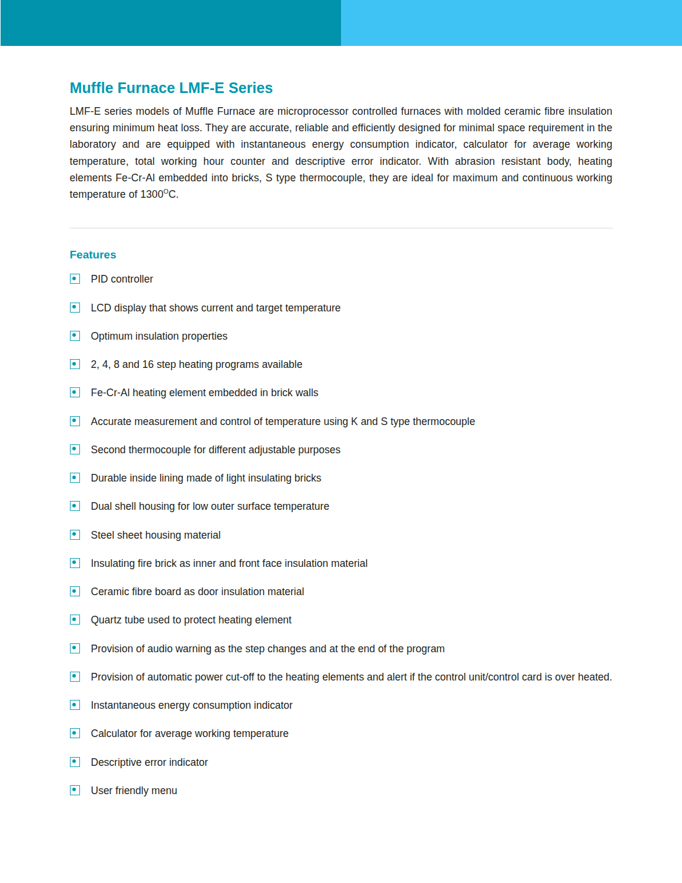Muffle Furnace LMF-E Series
LMF-E series models of Muffle Furnace are microprocessor controlled furnaces with molded ceramic fibre insulation ensuring minimum heat loss. They are accurate, reliable and efficiently designed for minimal space requirement in the laboratory and are equipped with instantaneous energy consumption indicator, calculator for average working temperature, total working hour counter and descriptive error indicator. With abrasion resistant body, heating elements Fe-Cr-Al embedded into bricks, S type thermocouple, they are ideal for maximum and continuous working temperature of 1300OC.
Features
PID controller
LCD display that shows current and target temperature
Optimum insulation properties
2, 4, 8 and 16 step heating programs available
Fe-Cr-Al heating element embedded in brick walls
Accurate measurement and control of temperature using K and S type thermocouple
Second thermocouple for different adjustable purposes
Durable inside lining made of light insulating bricks
Dual shell housing for low outer surface temperature
Steel sheet housing material
Insulating fire brick as inner and front face insulation material
Ceramic fibre board as door insulation material
Quartz tube used to protect heating element
Provision of audio warning as the step changes and at the end of the program
Provision of automatic power cut-off to the heating elements and alert if the control unit/control card is over heated.
Instantaneous energy consumption indicator
Calculator for average working temperature
Descriptive error indicator
User friendly menu